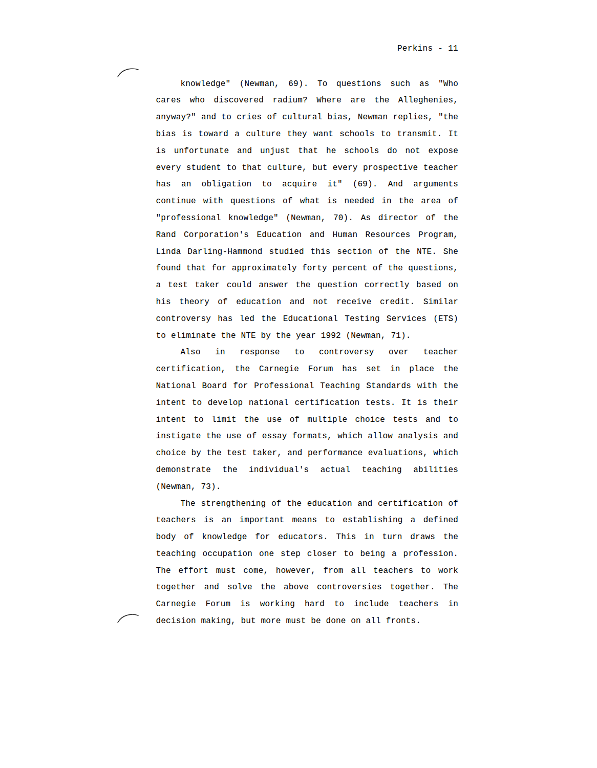Perkins - 11
knowledge" (Newman, 69). To questions such as "Who cares who discovered radium? Where are the Alleghenies, anyway?" and to cries of cultural bias, Newman replies, "the bias is toward a culture they want schools to transmit. It is unfortunate and unjust that he schools do not expose every student to that culture, but every prospective teacher has an obligation to acquire it" (69). And arguments continue with questions of what is needed in the area of "professional knowledge" (Newman, 70). As director of the Rand Corporation's Education and Human Resources Program, Linda Darling-Hammond studied this section of the NTE. She found that for approximately forty percent of the questions, a test taker could answer the question correctly based on his theory of education and not receive credit. Similar controversy has led the Educational Testing Services (ETS) to eliminate the NTE by the year 1992 (Newman, 71).
Also in response to controversy over teacher certification, the Carnegie Forum has set in place the National Board for Professional Teaching Standards with the intent to develop national certification tests. It is their intent to limit the use of multiple choice tests and to instigate the use of essay formats, which allow analysis and choice by the test taker, and performance evaluations, which demonstrate the individual's actual teaching abilities (Newman, 73).
The strengthening of the education and certification of teachers is an important means to establishing a defined body of knowledge for educators. This in turn draws the teaching occupation one step closer to being a profession. The effort must come, however, from all teachers to work together and solve the above controversies together. The Carnegie Forum is working hard to include teachers in decision making, but more must be done on all fronts.